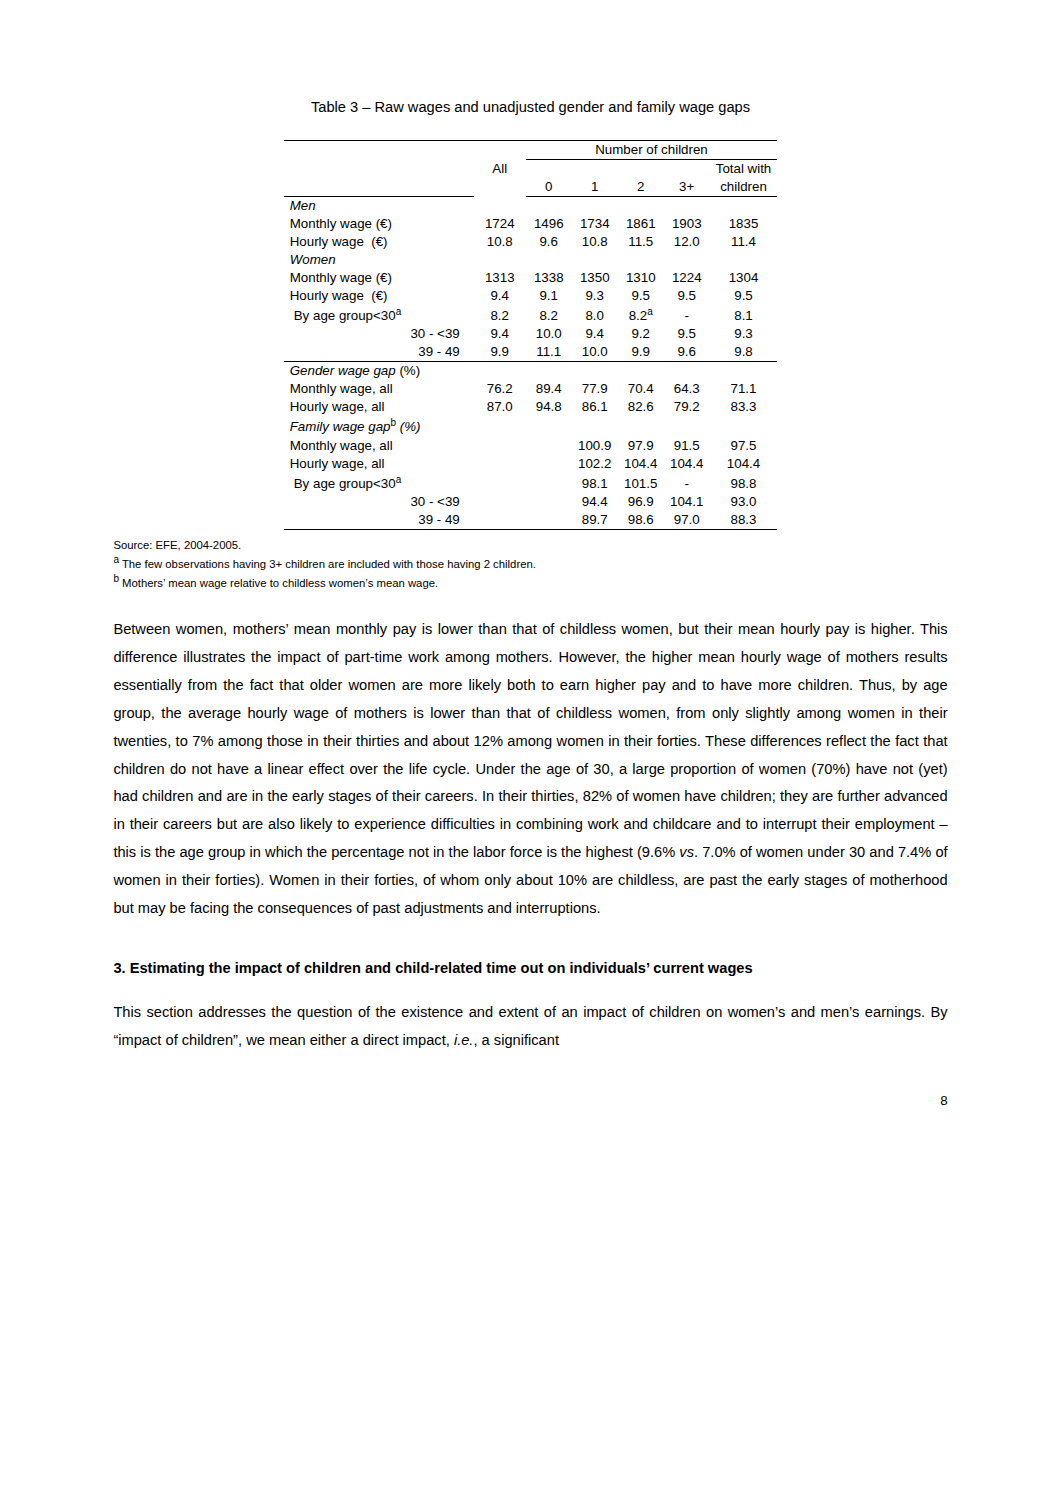Table 3 – Raw wages and unadjusted gender and family wage gaps
| | All | Number of children |
| | | Total with |
| | 0 | 1 | 2 | 3+ | children |
| Men | |
| Monthly wage (€) | 1724 | 1496 | 1734 | 1861 | 1903 | 1835 |
| Hourly wage (€) | 10.8 | 9.6 | 10.8 | 11.5 | 12.0 | 11.4 |
| Women | |
| Monthly wage (€) | 1313 | 1338 | 1350 | 1310 | 1224 | 1304 |
| Hourly wage (€) | 9.4 | 9.1 | 9.3 | 9.5 | 9.5 | 9.5 |
| By age group<30 a | 8.2 | 8.2 | 8.0 | 8.2 a | - | 8.1 |
| 30 - <39 | 9.4 | 10.0 | 9.4 | 9.2 | 9.5 | 9.3 |
| 39 - 49 | 9.9 | 11.1 | 10.0 | 9.9 | 9.6 | 9.8 |
| Gender wage gap (%) | |
| Monthly wage, all | 76.2 | 89.4 | 77.9 | 70.4 | 64.3 | 71.1 |
| Hourly wage, all | 87.0 | 94.8 | 86.1 | 82.6 | 79.2 | 83.3 |
| Family wage gap b (%) | |
| Monthly wage, all | | | 100.9 | 97.9 | 91.5 | 97.5 |
| Hourly wage, all | | | 102.2 | 104.4 | 104.4 | 104.4 |
| By age group<30 a | | | 98.1 | 101.5 | - | 98.8 |
| 30 - <39 | | | 94.4 | 96.9 | 104.1 | 93.0 |
| 39 - 49 | | | 89.7 | 98.6 | 97.0 | 88.3 |
Source: EFE, 2004-2005.
a The few observations having 3+ children are included with those having 2 children.
b Mothers’ mean wage relative to childless women’s mean wage.
Between women, mothers’ mean monthly pay is lower than that of childless women, but their mean hourly pay is higher. This difference illustrates the impact of part-time work among mothers. However, the higher mean hourly wage of mothers results essentially from the fact that older women are more likely both to earn higher pay and to have more children. Thus, by age group, the average hourly wage of mothers is lower than that of childless women, from only slightly among women in their twenties, to 7% among those in their thirties and about 12% among women in their forties. These differences reflect the fact that children do not have a linear effect over the life cycle. Under the age of 30, a large proportion of women (70%) have not (yet) had children and are in the early stages of their careers. In their thirties, 82% of women have children; they are further advanced in their careers but are also likely to experience difficulties in combining work and childcare and to interrupt their employment – this is the age group in which the percentage not in the labor force is the highest (9.6% vs. 7.0% of women under 30 and 7.4% of women in their forties). Women in their forties, of whom only about 10% are childless, are past the early stages of motherhood but may be facing the consequences of past adjustments and interruptions.
3. Estimating the impact of children and child-related time out on individuals’ current wages
This section addresses the question of the existence and extent of an impact of children on women’s and men’s earnings. By “impact of children”, we mean either a direct impact, i.e., a significant
8